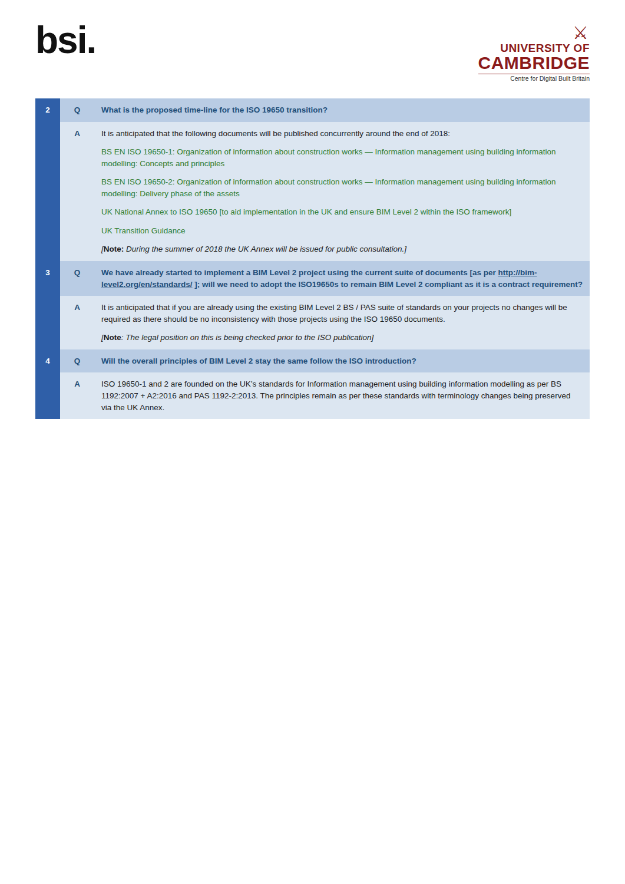bsi.
⚔
UNIVERSITY OF
CAMBRIDGE
Centre for Digital Built Britain
| 2 | Q | What is the proposed time-line for the ISO 19650 transition? |
| | A | It is anticipated that the following documents will be published concurrently around the end of 2018: BS EN ISO 19650-1: Organization of information about construction works — Information management using building information modelling: Concepts and principles BS EN ISO 19650-2: Organization of information about construction works — Information management using building information modelling: Delivery phase of the assets UK National Annex to ISO 19650 [to aid implementation in the UK and ensure BIM Level 2 within the ISO framework] UK Transition Guidance [ Note: During the summer of 2018 the UK Annex will be issued for public consultation.] |
| 3 | Q | We have already started to implement a BIM Level 2 project using the current suite of documents [as per http://bim-level2.org/en/standards/ ]; will we need to adopt the ISO19650s to remain BIM Level 2 compliant as it is a contract requirement? |
| | A | It is anticipated that if you are already using the existing BIM Level 2 BS / PAS suite of standards on your projects no changes will be required as there should be no inconsistency with those projects using the ISO 19650 documents. [ Note : The legal position on this is being checked prior to the ISO publication] |
| 4 | Q | Will the overall principles of BIM Level 2 stay the same follow the ISO introduction? |
| | A | ISO 19650-1 and 2 are founded on the UK’s standards for Information management using building information modelling as per BS 1192:2007 + A2:2016 and PAS 1192-2:2013. The principles remain as per these standards with terminology changes being preserved via the UK Annex. |